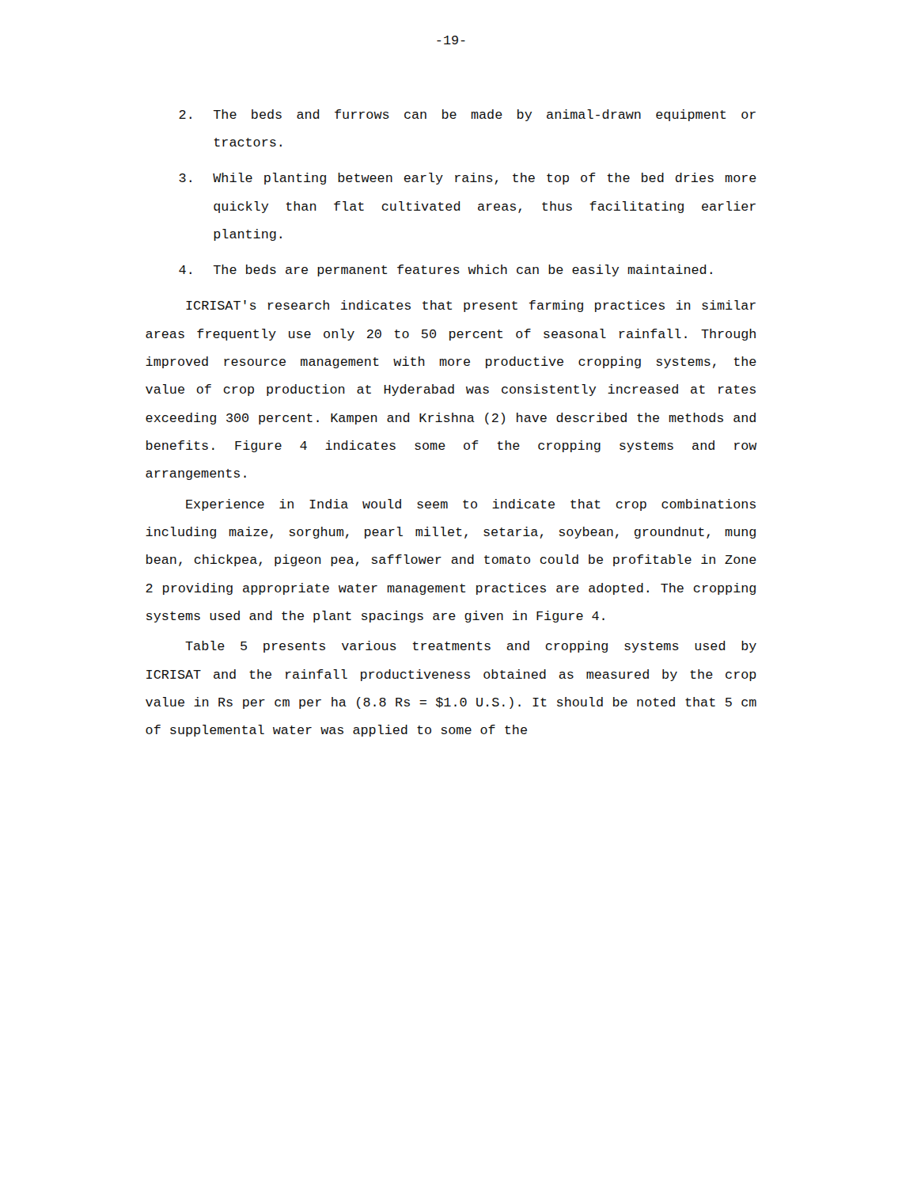-19-
2. The beds and furrows can be made by animal-drawn equipment or tractors.
3. While planting between early rains, the top of the bed dries more quickly than flat cultivated areas, thus facilitating earlier planting.
4. The beds are permanent features which can be easily maintained.
ICRISAT's research indicates that present farming practices in similar areas frequently use only 20 to 50 percent of seasonal rainfall. Through improved resource management with more productive cropping systems, the value of crop production at Hyderabad was consistently increased at rates exceeding 300 percent. Kampen and Krishna (2) have described the methods and benefits. Figure 4 indicates some of the cropping systems and row arrangements.
Experience in India would seem to indicate that crop combinations including maize, sorghum, pearl millet, setaria, soybean, groundnut, mung bean, chickpea, pigeon pea, safflower and tomato could be profitable in Zone 2 providing appropriate water management practices are adopted. The cropping systems used and the plant spacings are given in Figure 4.
Table 5 presents various treatments and cropping systems used by ICRISAT and the rainfall productiveness obtained as measured by the crop value in Rs per cm per ha (8.8 Rs = $1.0 U.S.). It should be noted that 5 cm of supplemental water was applied to some of the